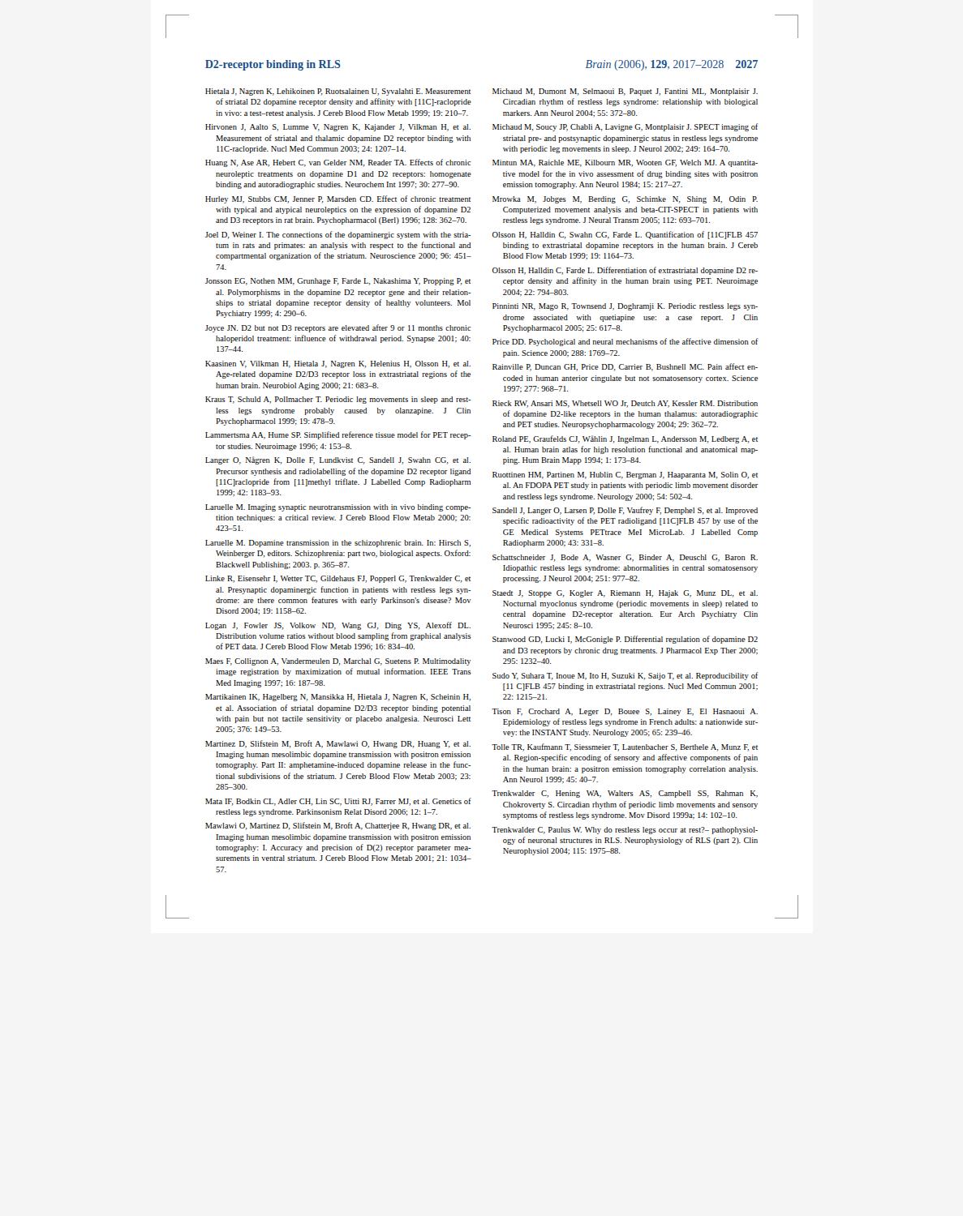D2-receptor binding in RLS
Brain (2006), 129, 2017–2028 2027
Hietala J, Nagren K, Lehikoinen P, Ruotsalainen U, Syvalahti E. Measurement of striatal D2 dopamine receptor density and affinity with [11C]-raclopride in vivo: a test–retest analysis. J Cereb Blood Flow Metab 1999; 19: 210–7.
Hirvonen J, Aalto S, Lumme V, Nagren K, Kajander J, Vilkman H, et al. Measurement of striatal and thalamic dopamine D2 receptor binding with 11C-raclopride. Nucl Med Commun 2003; 24: 1207–14.
Huang N, Ase AR, Hebert C, van Gelder NM, Reader TA. Effects of chronic neuroleptic treatments on dopamine D1 and D2 receptors: homogenate binding and autoradiographic studies. Neurochem Int 1997; 30: 277–90.
Hurley MJ, Stubbs CM, Jenner P, Marsden CD. Effect of chronic treatment with typical and atypical neuroleptics on the expression of dopamine D2 and D3 receptors in rat brain. Psychopharmacol (Berl) 1996; 128: 362–70.
Joel D, Weiner I. The connections of the dopaminergic system with the striatum in rats and primates: an analysis with respect to the functional and compartmental organization of the striatum. Neuroscience 2000; 96: 451–74.
Jonsson EG, Nothen MM, Grunhage F, Farde L, Nakashima Y, Propping P, et al. Polymorphisms in the dopamine D2 receptor gene and their relationships to striatal dopamine receptor density of healthy volunteers. Mol Psychiatry 1999; 4: 290–6.
Joyce JN. D2 but not D3 receptors are elevated after 9 or 11 months chronic haloperidol treatment: influence of withdrawal period. Synapse 2001; 40: 137–44.
Kaasinen V, Vilkman H, Hietala J, Nagren K, Helenius H, Olsson H, et al. Age-related dopamine D2/D3 receptor loss in extrastriatal regions of the human brain. Neurobiol Aging 2000; 21: 683–8.
Kraus T, Schuld A, Pollmacher T. Periodic leg movements in sleep and restless legs syndrome probably caused by olanzapine. J Clin Psychopharmacol 1999; 19: 478–9.
Lammertsma AA, Hume SP. Simplified reference tissue model for PET receptor studies. Neuroimage 1996; 4: 153–8.
Langer O, Någren K, Dolle F, Lundkvist C, Sandell J, Swahn CG, et al. Precursor synthesis and radiolabelling of the dopamine D2 receptor ligand [11C]raclopride from [11]methyl triflate. J Labelled Comp Radiopharm 1999; 42: 1183–93.
Laruelle M. Imaging synaptic neurotransmission with in vivo binding competition techniques: a critical review. J Cereb Blood Flow Metab 2000; 20: 423–51.
Laruelle M. Dopamine transmission in the schizophrenic brain. In: Hirsch S, Weinberger D, editors. Schizophrenia: part two, biological aspects. Oxford: Blackwell Publishing; 2003. p. 365–87.
Linke R, Eisensehr I, Wetter TC, Gildehaus FJ, Popperl G, Trenkwalder C, et al. Presynaptic dopaminergic function in patients with restless legs syndrome: are there common features with early Parkinson's disease? Mov Disord 2004; 19: 1158–62.
Logan J, Fowler JS, Volkow ND, Wang GJ, Ding YS, Alexoff DL. Distribution volume ratios without blood sampling from graphical analysis of PET data. J Cereb Blood Flow Metab 1996; 16: 834–40.
Maes F, Collignon A, Vandermeulen D, Marchal G, Suetens P. Multimodality image registration by maximization of mutual information. IEEE Trans Med Imaging 1997; 16: 187–98.
Martikainen IK, Hagelberg N, Mansikka H, Hietala J, Nagren K, Scheinin H, et al. Association of striatal dopamine D2/D3 receptor binding potential with pain but not tactile sensitivity or placebo analgesia. Neurosci Lett 2005; 376: 149–53.
Martinez D, Slifstein M, Broft A, Mawlawi O, Hwang DR, Huang Y, et al. Imaging human mesolimbic dopamine transmission with positron emission tomography. Part II: amphetamine-induced dopamine release in the functional subdivisions of the striatum. J Cereb Blood Flow Metab 2003; 23: 285–300.
Mata IF, Bodkin CL, Adler CH, Lin SC, Uitti RJ, Farrer MJ, et al. Genetics of restless legs syndrome. Parkinsonism Relat Disord 2006; 12: 1–7.
Mawlawi O, Martinez D, Slifstein M, Broft A, Chatterjee R, Hwang DR, et al. Imaging human mesolimbic dopamine transmission with positron emission tomography: I. Accuracy and precision of D(2) receptor parameter measurements in ventral striatum. J Cereb Blood Flow Metab 2001; 21: 1034–57.
Michaud M, Dumont M, Selmaoui B, Paquet J, Fantini ML, Montplaisir J. Circadian rhythm of restless legs syndrome: relationship with biological markers. Ann Neurol 2004; 55: 372–80.
Michaud M, Soucy JP, Chabli A, Lavigne G, Montplaisir J. SPECT imaging of striatal pre- and postsynaptic dopaminergic status in restless legs syndrome with periodic leg movements in sleep. J Neurol 2002; 249: 164–70.
Mintun MA, Raichle ME, Kilbourn MR, Wooten GF, Welch MJ. A quantitative model for the in vivo assessment of drug binding sites with positron emission tomography. Ann Neurol 1984; 15: 217–27.
Mrowka M, Jobges M, Berding G, Schimke N, Shing M, Odin P. Computerized movement analysis and beta-CIT-SPECT in patients with restless legs syndrome. J Neural Transm 2005; 112: 693–701.
Olsson H, Halldin C, Swahn CG, Farde L. Quantification of [11C]FLB 457 binding to extrastriatal dopamine receptors in the human brain. J Cereb Blood Flow Metab 1999; 19: 1164–73.
Olsson H, Halldin C, Farde L. Differentiation of extrastriatal dopamine D2 receptor density and affinity in the human brain using PET. Neuroimage 2004; 22: 794–803.
Pinninti NR, Mago R, Townsend J, Doghramji K. Periodic restless legs syndrome associated with quetiapine use: a case report. J Clin Psychopharmacol 2005; 25: 617–8.
Price DD. Psychological and neural mechanisms of the affective dimension of pain. Science 2000; 288: 1769–72.
Rainville P, Duncan GH, Price DD, Carrier B, Bushnell MC. Pain affect encoded in human anterior cingulate but not somatosensory cortex. Science 1997; 277: 968–71.
Rieck RW, Ansari MS, Whetsell WO Jr, Deutch AY, Kessler RM. Distribution of dopamine D2-like receptors in the human thalamus: autoradiographic and PET studies. Neuropsychopharmacology 2004; 29: 362–72.
Roland PE, Graufelds CJ, Wåhlin J, Ingelman L, Andersson M, Ledberg A, et al. Human brain atlas for high resolution functional and anatomical mapping. Hum Brain Mapp 1994; 1: 173–84.
Ruottinen HM, Partinen M, Hublin C, Bergman J, Haaparanta M, Solin O, et al. An FDOPA PET study in patients with periodic limb movement disorder and restless legs syndrome. Neurology 2000; 54: 502–4.
Sandell J, Langer O, Larsen P, Dolle F, Vaufrey F, Demphel S, et al. Improved specific radioactivity of the PET radioligand [11C]FLB 457 by use of the GE Medical Systems PETtrace MeI MicroLab. J Labelled Comp Radiopharm 2000; 43: 331–8.
Schattschneider J, Bode A, Wasner G, Binder A, Deuschl G, Baron R. Idiopathic restless legs syndrome: abnormalities in central somatosensory processing. J Neurol 2004; 251: 977–82.
Staedt J, Stoppe G, Kogler A, Riemann H, Hajak G, Munz DL, et al. Nocturnal myoclonus syndrome (periodic movements in sleep) related to central dopamine D2-receptor alteration. Eur Arch Psychiatry Clin Neurosci 1995; 245: 8–10.
Stanwood GD, Lucki I, McGonigle P. Differential regulation of dopamine D2 and D3 receptors by chronic drug treatments. J Pharmacol Exp Ther 2000; 295: 1232–40.
Sudo Y, Suhara T, Inoue M, Ito H, Suzuki K, Saijo T, et al. Reproducibility of [11 C]FLB 457 binding in extrastriatal regions. Nucl Med Commun 2001; 22: 1215–21.
Tison F, Crochard A, Leger D, Bouee S, Lainey E, El Hasnaoui A. Epidemiology of restless legs syndrome in French adults: a nationwide survey: the INSTANT Study. Neurology 2005; 65: 239–46.
Tolle TR, Kaufmann T, Siessmeier T, Lautenbacher S, Berthele A, Munz F, et al. Region-specific encoding of sensory and affective components of pain in the human brain: a positron emission tomography correlation analysis. Ann Neurol 1999; 45: 40–7.
Trenkwalder C, Hening WA, Walters AS, Campbell SS, Rahman K, Chokroverty S. Circadian rhythm of periodic limb movements and sensory symptoms of restless legs syndrome. Mov Disord 1999a; 14: 102–10.
Trenkwalder C, Paulus W. Why do restless legs occur at rest?– pathophysiology of neuronal structures in RLS. Neurophysiology of RLS (part 2). Clin Neurophysiol 2004; 115: 1975–88.